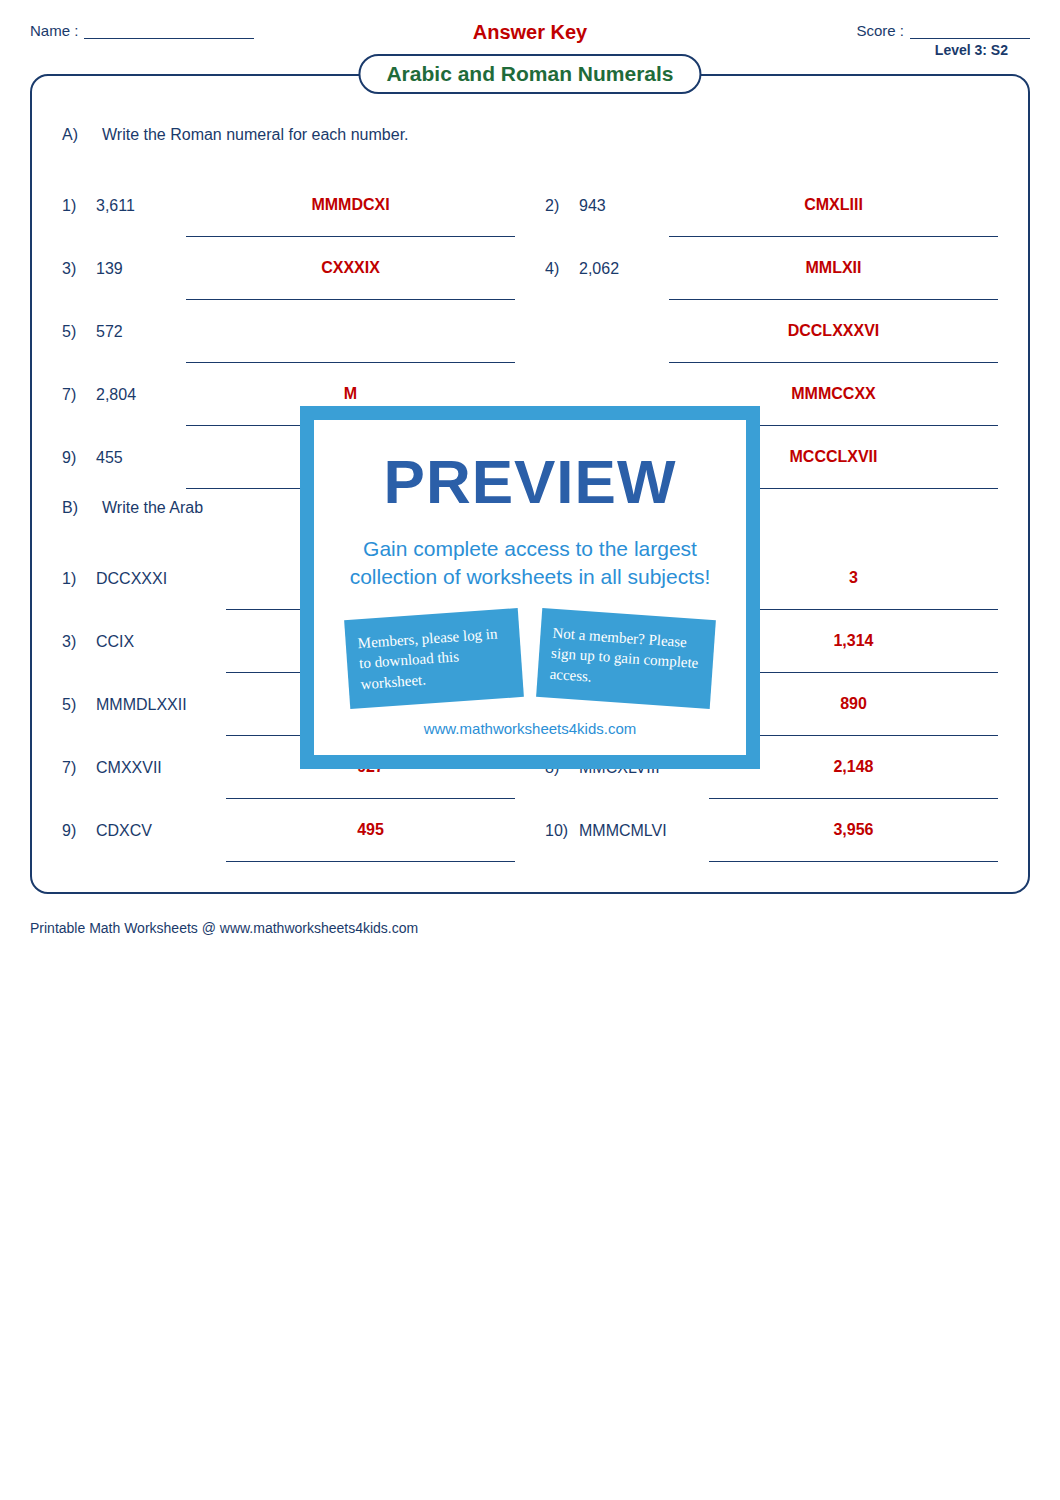Name :
Score :
Answer Key
Arabic and Roman Numerals
Level 3: S2
A) Write the Roman numeral for each number.
| 1) | 3,611 | MMMDCXI | | 2) | 943 | CMXLIII |
| 3) | 139 | CXXXIX | | 4) | 2,062 | MMLXII |
| 5) | 572 | | | | | DCCLXXXVI |
| 7) | 2,804 | M | | | | MMMCCXX |
| 9) | 455 | | | | | MCCCLXVII |
B) Write the Arab
| 1) | DCCXXXI | | | | | 3 |
| 3) | CCIX | | | | | 1,314 |
| 5) | MMMDLXXII | 3,572 | | 6) | DCCCXC | 890 |
| 7) | CMXXVII | 927 | | 8) | MMCXLVIII | 2,148 |
| 9) | CDXCV | 495 | | 10) | MMMCMLVI | 3,956 |
PREVIEW
Gain complete access to the largest
collection of worksheets in all subjects!
Members, please log in to download this worksheet.
Not a member? Please sign up to gain complete access.
www.mathworksheets4kids.com
Printable Math Worksheets @ www.mathworksheets4kids.com